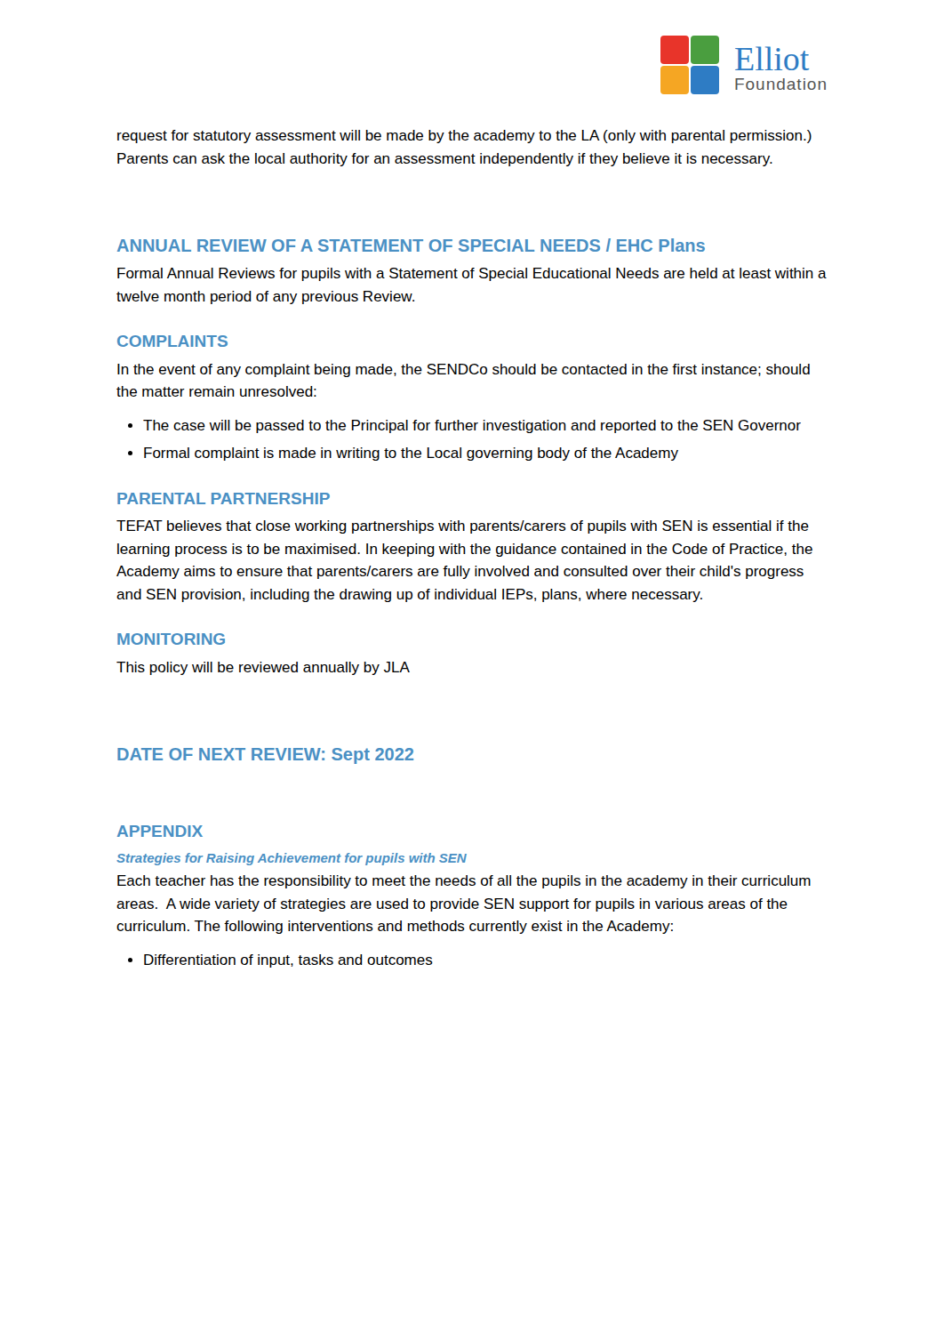Elliot
Foundation
request for statutory assessment will be made by the academy to the LA (only with parental permission.)
Parents can ask the local authority for an assessment independently if they believe it is necessary.
ANNUAL REVIEW OF A STATEMENT OF SPECIAL NEEDS / EHC Plans
Formal Annual Reviews for pupils with a Statement of Special Educational Needs are held at least within a twelve month period of any previous Review.
COMPLAINTS
In the event of any complaint being made, the SENDCo should be contacted in the first instance; should the matter remain unresolved:
The case will be passed to the Principal for further investigation and reported to the SEN Governor
Formal complaint is made in writing to the Local governing body of the Academy
PARENTAL PARTNERSHIP
TEFAT believes that close working partnerships with parents/carers of pupils with SEN is essential if the learning process is to be maximised. In keeping with the guidance contained in the Code of Practice, the Academy aims to ensure that parents/carers are fully involved and consulted over their child's progress and SEN provision, including the drawing up of individual IEPs, plans, where necessary.
MONITORING
This policy will be reviewed annually by JLA
DATE OF NEXT REVIEW: Sept 2022
APPENDIX
Strategies for Raising Achievement for pupils with SEN
Each teacher has the responsibility to meet the needs of all the pupils in the academy in their curriculum areas. A wide variety of strategies are used to provide SEN support for pupils in various areas of the curriculum. The following interventions and methods currently exist in the Academy:
Differentiation of input, tasks and outcomes